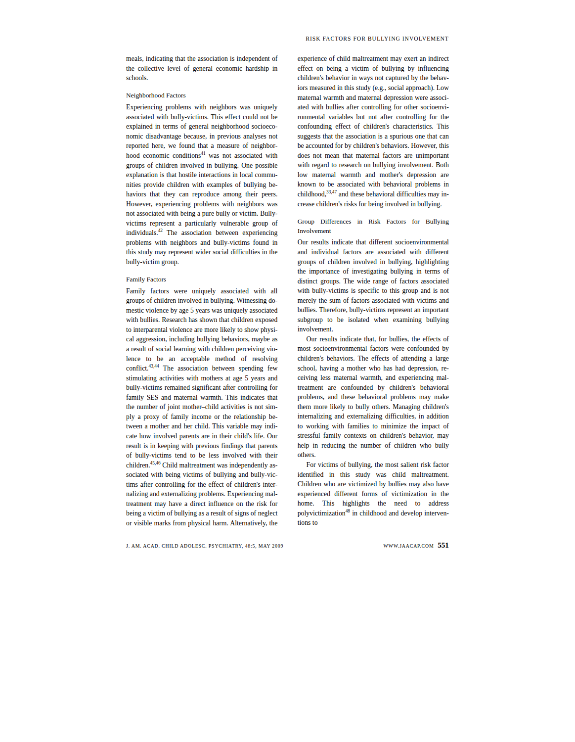Risk Factors for Bullying Involvement
meals, indicating that the association is independent of the collective level of general economic hardship in schools.
Neighborhood Factors
Experiencing problems with neighbors was uniquely associated with bully-victims. This effect could not be explained in terms of general neighborhood socioeconomic disadvantage because, in previous analyses not reported here, we found that a measure of neighborhood economic conditions41 was not associated with groups of children involved in bullying. One possible explanation is that hostile interactions in local communities provide children with examples of bullying behaviors that they can reproduce among their peers. However, experiencing problems with neighbors was not associated with being a pure bully or victim. Bully-victims represent a particularly vulnerable group of individuals.42 The association between experiencing problems with neighbors and bully-victims found in this study may represent wider social difficulties in the bully-victim group.
Family Factors
Family factors were uniquely associated with all groups of children involved in bullying. Witnessing domestic violence by age 5 years was uniquely associated with bullies. Research has shown that children exposed to interparental violence are more likely to show physical aggression, including bullying behaviors, maybe as a result of social learning with children perceiving violence to be an acceptable method of resolving conflict.43,44 The association between spending few stimulating activities with mothers at age 5 years and bully-victims remained significant after controlling for family SES and maternal warmth. This indicates that the number of joint mother–child activities is not simply a proxy of family income or the relationship between a mother and her child. This variable may indicate how involved parents are in their child's life. Our result is in keeping with previous findings that parents of bully-victims tend to be less involved with their children.45,46 Child maltreatment was independently associated with being victims of bullying and bully-victims after controlling for the effect of children's internalizing and externalizing problems. Experiencing maltreatment may have a direct influence on the risk for being a victim of bullying as a result of signs of neglect or visible marks from physical harm. Alternatively, the experience of child maltreatment may exert an indirect effect on being a victim of bullying by influencing children's behavior in ways not captured by the behaviors measured in this study (e.g., social approach). Low maternal warmth and maternal depression were associated with bullies after controlling for other socioenvironmental variables but not after controlling for the confounding effect of children's characteristics. This suggests that the association is a spurious one that can be accounted for by children's behaviors. However, this does not mean that maternal factors are unimportant with regard to research on bullying involvement. Both low maternal warmth and mother's depression are known to be associated with behavioral problems in childhood,33,47 and these behavioral difficulties may increase children's risks for being involved in bullying.
Group Differences in Risk Factors for Bullying Involvement
Our results indicate that different socioenvironmental and individual factors are associated with different groups of children involved in bullying, highlighting the importance of investigating bullying in terms of distinct groups. The wide range of factors associated with bully-victims is specific to this group and is not merely the sum of factors associated with victims and bullies. Therefore, bully-victims represent an important subgroup to be isolated when examining bullying involvement.
Our results indicate that, for bullies, the effects of most socioenvironmental factors were confounded by children's behaviors. The effects of attending a large school, having a mother who has had depression, receiving less maternal warmth, and experiencing maltreatment are confounded by children's behavioral problems, and these behavioral problems may make them more likely to bully others. Managing children's internalizing and externalizing difficulties, in addition to working with families to minimize the impact of stressful family contexts on children's behavior, may help in reducing the number of children who bully others.
For victims of bullying, the most salient risk factor identified in this study was child maltreatment. Children who are victimized by bullies may also have experienced different forms of victimization in the home. This highlights the need to address polyvictimization48 in childhood and develop interventions to
J. Am. Acad. Child Adolesc. Psychiatry, 48:5, May 2009
www.jaacap.com 551